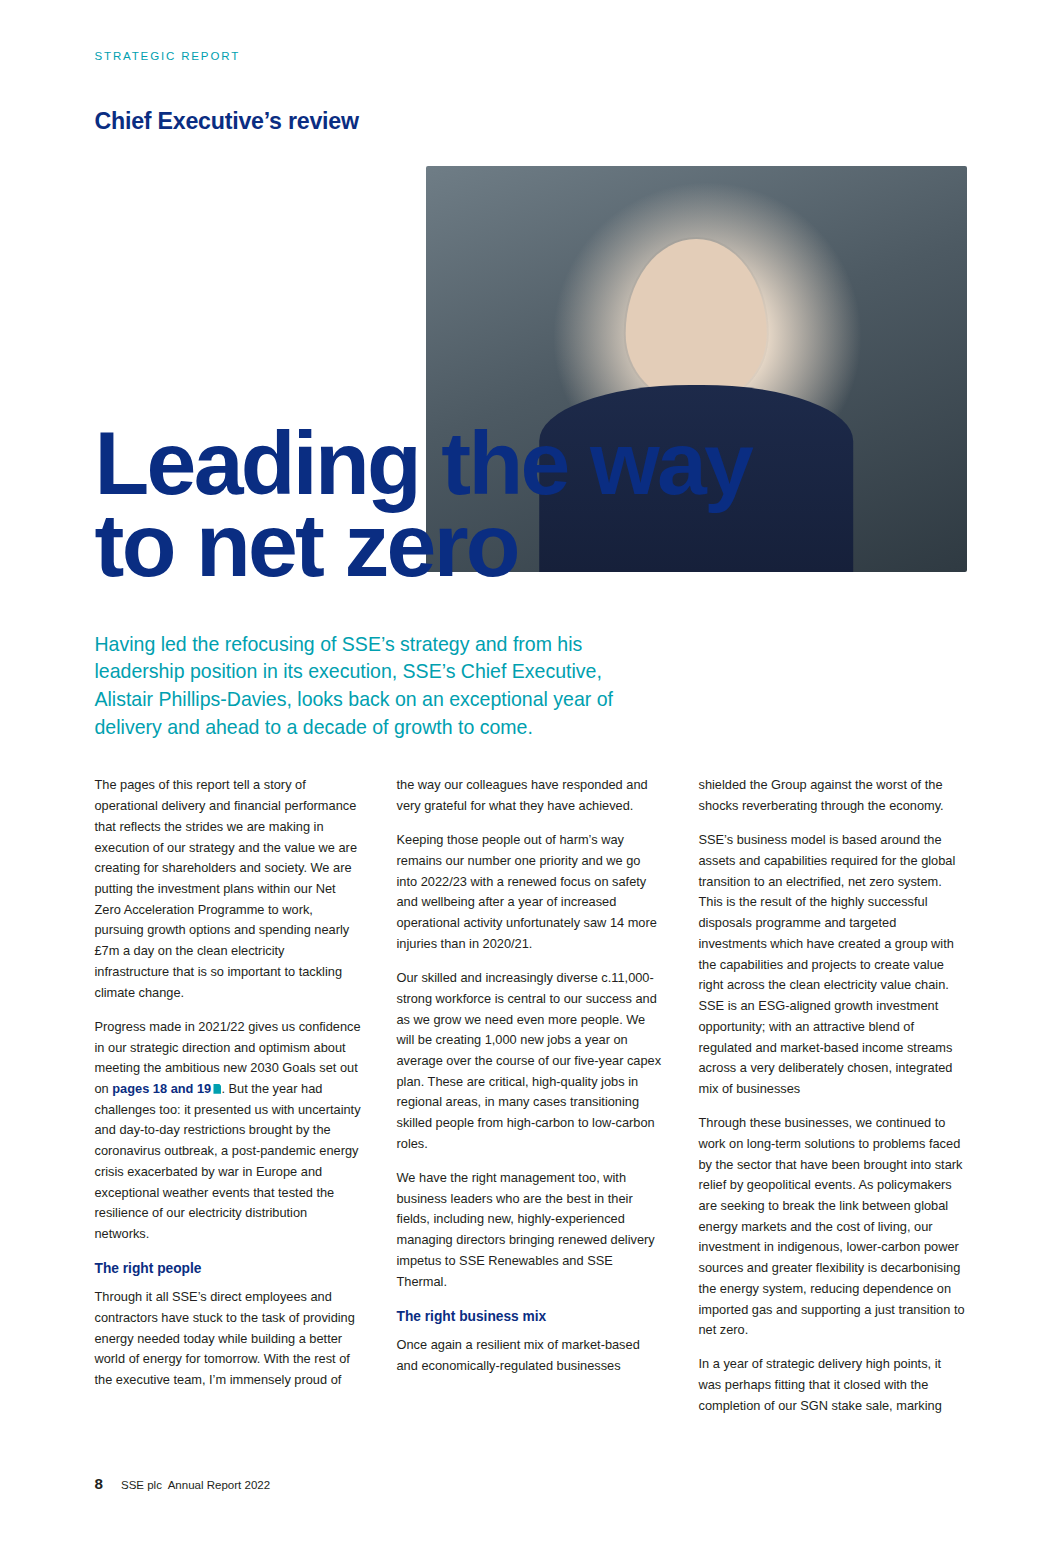Strategic report
Chief Executive’s review
Leading the way to net zero
Having led the refocusing of SSE’s strategy and from his leadership position in its execution, SSE’s Chief Executive, Alistair Phillips-Davies, looks back on an exceptional year of delivery and ahead to a decade of growth to come.
The pages of this report tell a story of operational delivery and financial performance that reflects the strides we are making in execution of our strategy and the value we are creating for shareholders and society. We are putting the investment plans within our Net Zero Acceleration Programme to work, pursuing growth options and spending nearly £7m a day on the clean electricity infrastructure that is so important to tackling climate change.
Progress made in 2021/22 gives us confidence in our strategic direction and optimism about meeting the ambitious new 2030 Goals set out on pages 18 and 19. But the year had challenges too: it presented us with uncertainty and day-to-day restrictions brought by the coronavirus outbreak, a post-pandemic energy crisis exacerbated by war in Europe and exceptional weather events that tested the resilience of our electricity distribution networks.
The right people
Through it all SSE’s direct employees and contractors have stuck to the task of providing energy needed today while building a better world of energy for tomorrow. With the rest of the executive team, I’m immensely proud of the way our colleagues have responded and very grateful for what they have achieved.
Keeping those people out of harm’s way remains our number one priority and we go into 2022/23 with a renewed focus on safety and wellbeing after a year of increased operational activity unfortunately saw 14 more injuries than in 2020/21.
Our skilled and increasingly diverse c.11,000-strong workforce is central to our success and as we grow we need even more people. We will be creating 1,000 new jobs a year on average over the course of our five-year capex plan. These are critical, high-quality jobs in regional areas, in many cases transitioning skilled people from high-carbon to low-carbon roles.
We have the right management too, with business leaders who are the best in their fields, including new, highly-experienced managing directors bringing renewed delivery impetus to SSE Renewables and SSE Thermal.
The right business mix
Once again a resilient mix of market-based and economically-regulated businesses shielded the Group against the worst of the shocks reverberating through the economy.
SSE’s business model is based around the assets and capabilities required for the global transition to an electrified, net zero system. This is the result of the highly successful disposals programme and targeted investments which have created a group with the capabilities and projects to create value right across the clean electricity value chain. SSE is an ESG-aligned growth investment opportunity; with an attractive blend of regulated and market-based income streams across a very deliberately chosen, integrated mix of businesses
Through these businesses, we continued to work on long-term solutions to problems faced by the sector that have been brought into stark relief by geopolitical events. As policymakers are seeking to break the link between global energy markets and the cost of living, our investment in indigenous, lower-carbon power sources and greater flexibility is decarbonising the energy system, reducing dependence on imported gas and supporting a just transition to net zero.
In a year of strategic delivery high points, it was perhaps fitting that it closed with the completion of our SGN stake sale, marking
8 SSE plc Annual Report 2022